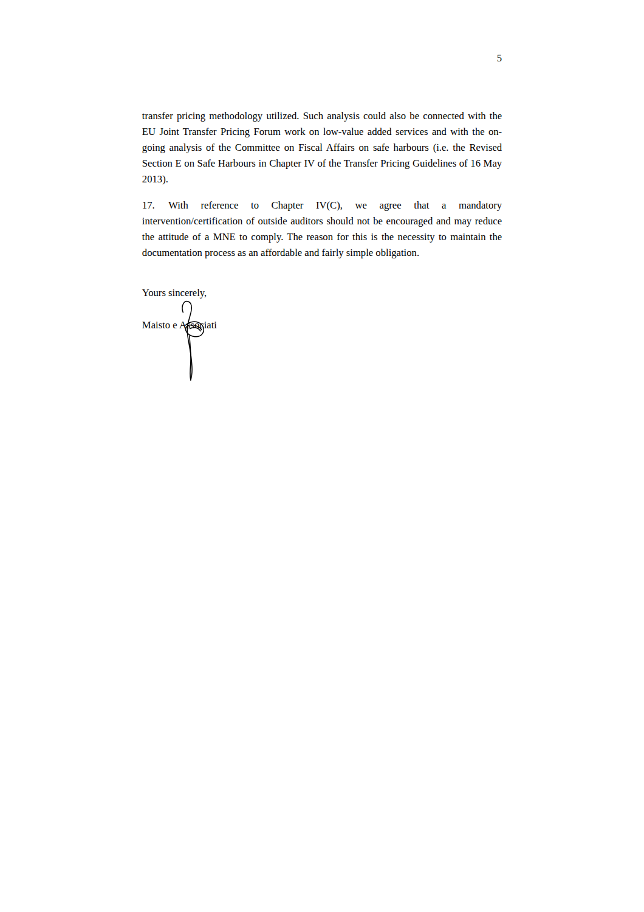5
transfer pricing methodology utilized. Such analysis could also be connected with the EU Joint Transfer Pricing Forum work on low-value added services and with the on-going analysis of the Committee on Fiscal Affairs on safe harbours (i.e. the Revised Section E on Safe Harbours in Chapter IV of the Transfer Pricing Guidelines of 16 May 2013).
17. With reference to Chapter IV(C), we agree that a mandatory intervention/certification of outside auditors should not be encouraged and may reduce the attitude of a MNE to comply. The reason for this is the necessity to maintain the documentation process as an affordable and fairly simple obligation.
Yours sincerely,
Maisto e Associati